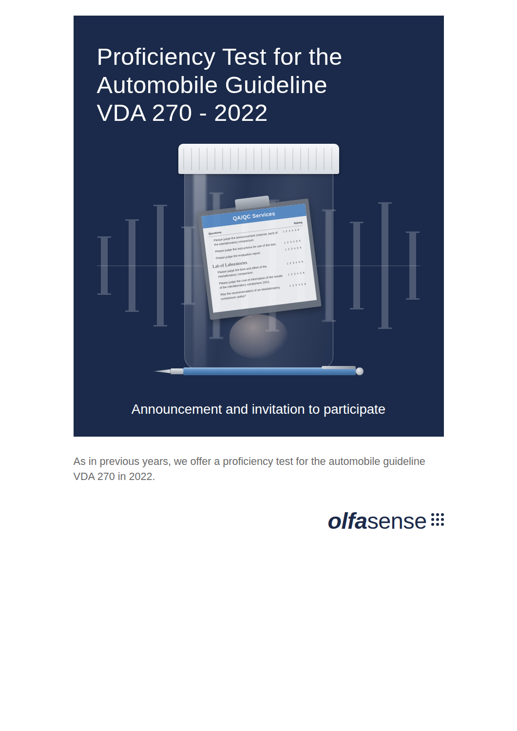Proficiency Test for the
Automobile Guideline
VDA 270 - 2022
QA/QC Services
Questions Rating
Please judge the announcement (manner, part) of the interlaboratory comparison. 1 2 3 4 5 6
Please judge the instructions for use of the test. 1 2 3 4 5 6
Please judge the evaluation report. 1 2 3 4 5 6
Lab of Laboratories
Please judge the time and effort of the interlaboratory comparison. 1 2 3 4 5 6
Please judge the cost of information of the results of the interlaboratory comparison 2021. 1 2 3 4 5 6
Was the recommendation of an interlaboratory comparison useful? 1 2 3 4 5 6
Announcement and invitation to participate
As in previous years, we offer a proficiency test for the automobile guideline VDA 270 in 2022.
olfa sense